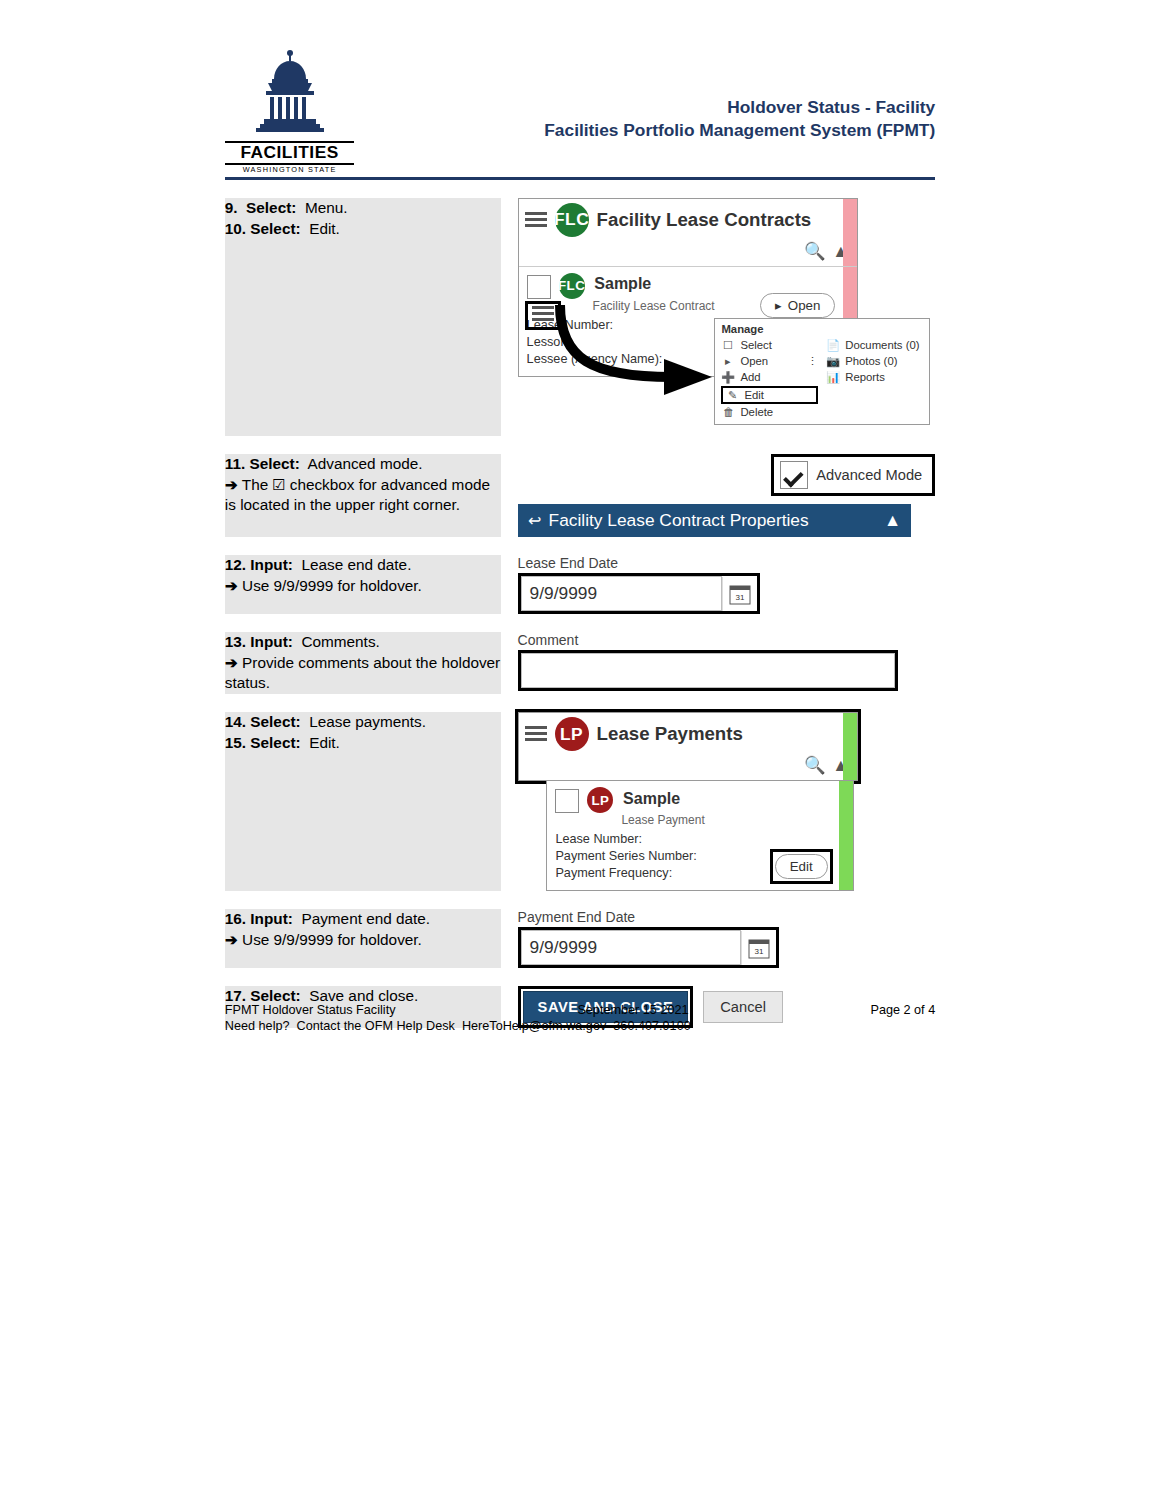FACILITIES
WASHINGTON STATE
Holdover Status - Facility
Facilities Portfolio Management System (FPMT)
| 9. Select: Menu. 10. Select: Edit. | | FLC Facility Lease Contracts 🔍 ▲ FLC Sample Facility Lease Contract Lease Number: Lessor: Lessee (Agency Name): ▸ Open Manage ☐ Select 📄 Documents (0) ▸ Open ⋮ 📷 Photos (0) ➕ Add 📊 Reports ✎ Edit 🗑 Delete |
| 11. Select: Advanced mode. ➔ The ☑ checkbox for advanced mode is located in the upper right corner. | | Advanced Mode ↩ Facility Lease Contract Properties ▲ |
| 12. Input: Lease end date. ➔ Use 9/9/9999 for holdover. | | Lease End Date 9/9/9999 31 |
| 13. Input: Comments. ➔ Provide comments about the holdover status. | | Comment |
| 14. Select: Lease payments. 15. Select: Edit. | | LP Lease Payments 🔍 ▲ LP Sample Lease Payment Lease Number: Payment Series Number: Payment Frequency: Edit |
| 16. Input: Payment end date. ➔ Use 9/9/9999 for holdover. | | Payment End Date 9/9/9999 31 |
| 17. Select: Save and close. | | SAVE AND CLOSE Cancel |
FPMT Holdover Status Facility
September 15 2021
Page 2 of 4
Need help? Contact the OFM Help Desk HereToHelp@ofm.wa.gov 360.407.9100